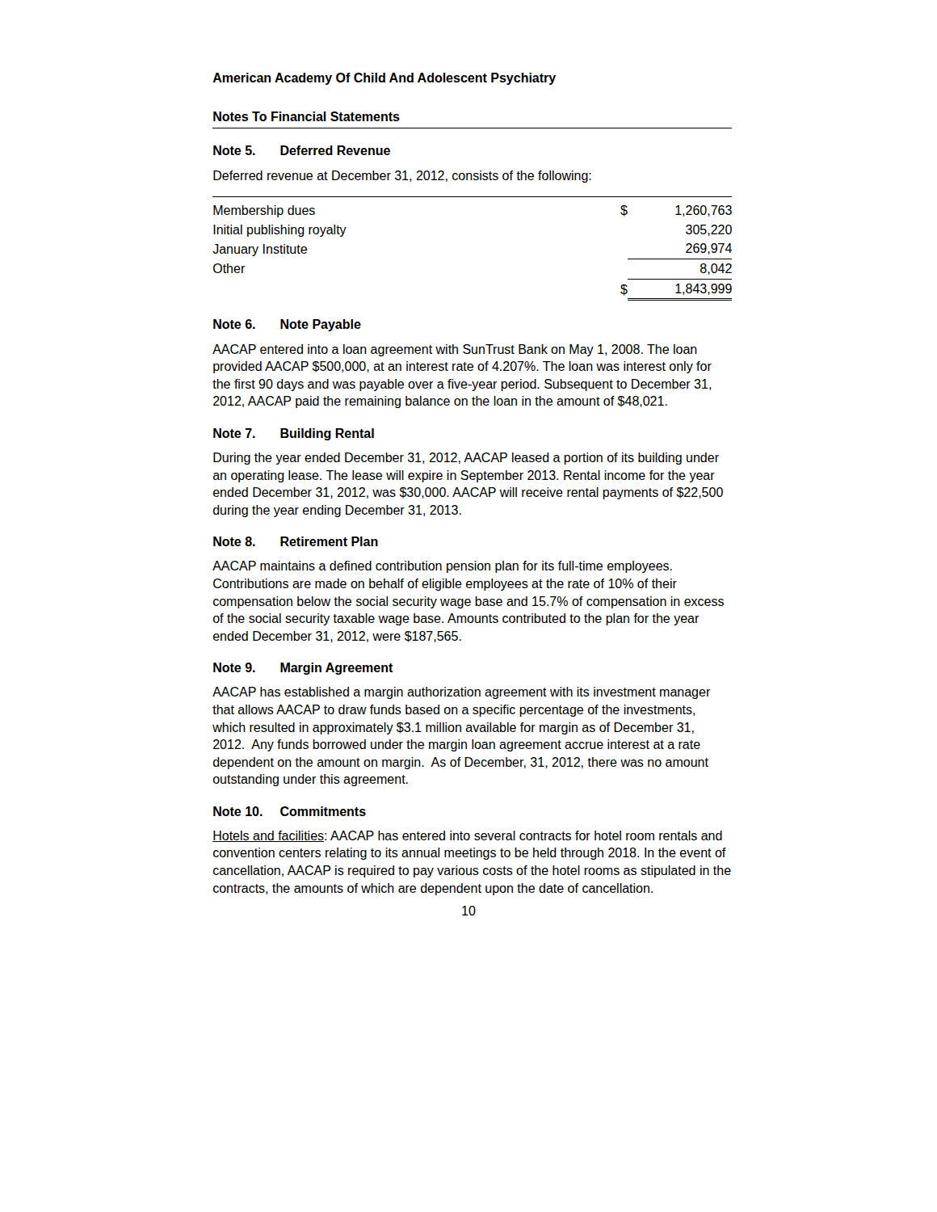American Academy Of Child And Adolescent Psychiatry
Notes To Financial Statements
Note 5. Deferred Revenue
Deferred revenue at December 31, 2012, consists of the following:
| Membership dues | $ | 1,260,763 |
| Initial publishing royalty | | 305,220 |
| January Institute | | 269,974 |
| Other | | 8,042 |
| | $ | 1,843,999 |
Note 6. Note Payable
AACAP entered into a loan agreement with SunTrust Bank on May 1, 2008. The loan provided AACAP $500,000, at an interest rate of 4.207%. The loan was interest only for the first 90 days and was payable over a five-year period. Subsequent to December 31, 2012, AACAP paid the remaining balance on the loan in the amount of $48,021.
Note 7. Building Rental
During the year ended December 31, 2012, AACAP leased a portion of its building under an operating lease. The lease will expire in September 2013. Rental income for the year ended December 31, 2012, was $30,000. AACAP will receive rental payments of $22,500 during the year ending December 31, 2013.
Note 8. Retirement Plan
AACAP maintains a defined contribution pension plan for its full-time employees. Contributions are made on behalf of eligible employees at the rate of 10% of their compensation below the social security wage base and 15.7% of compensation in excess of the social security taxable wage base. Amounts contributed to the plan for the year ended December 31, 2012, were $187,565.
Note 9. Margin Agreement
AACAP has established a margin authorization agreement with its investment manager that allows AACAP to draw funds based on a specific percentage of the investments, which resulted in approximately $3.1 million available for margin as of December 31, 2012. Any funds borrowed under the margin loan agreement accrue interest at a rate dependent on the amount on margin. As of December, 31, 2012, there was no amount outstanding under this agreement.
Note 10. Commitments
Hotels and facilities: AACAP has entered into several contracts for hotel room rentals and convention centers relating to its annual meetings to be held through 2018. In the event of cancellation, AACAP is required to pay various costs of the hotel rooms as stipulated in the contracts, the amounts of which are dependent upon the date of cancellation.
10